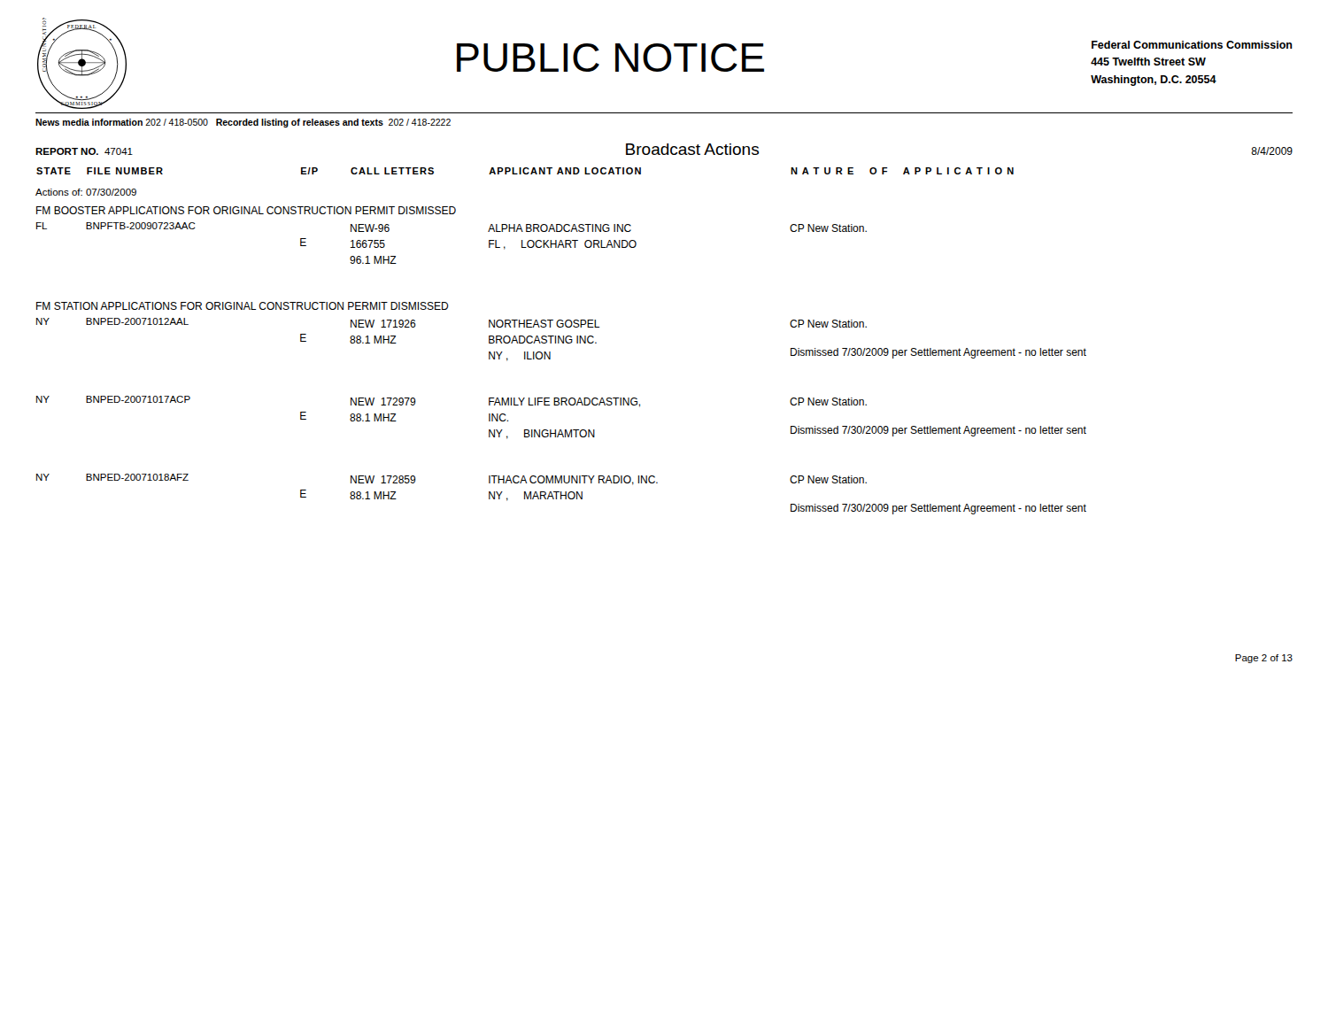FEDERAL COMMISSION COMMUNICATIONS ★ ★ ★ ★ ★
PUBLIC NOTICE
Federal Communications Commission
445 Twelfth Street SW
Washington, D.C. 20554
News media information 202 / 418-0500 Recorded listing of releases and texts 202 / 418-2222
REPORT NO. 47041
Broadcast Actions
8/4/2009
| STATE | FILE NUMBER | E/P | CALL LETTERS | APPLICANT AND LOCATION | N A T U R E O F A P P L I C A T I O N |
| --- | --- | --- | --- | --- | --- |
Actions of: 07/30/2009
FM BOOSTER APPLICATIONS FOR ORIGINAL CONSTRUCTION PERMIT DISMISSED
FL
BNPFTB-20090723AAC
E
NEW-96
166755
96.1 MHZ
ALPHA BROADCASTING INC
FL , LOCKHART ORLANDO
CP New Station.
FM STATION APPLICATIONS FOR ORIGINAL CONSTRUCTION PERMIT DISMISSED
NY
BNPED-20071012AAL
E
NEW 171926
88.1 MHZ
NORTHEAST GOSPEL
BROADCASTING INC.
NY , ILION
CP New Station.
Dismissed 7/30/2009 per Settlement Agreement - no letter sent
NY
BNPED-20071017ACP
E
NEW 172979
88.1 MHZ
FAMILY LIFE BROADCASTING,
INC.
NY , BINGHAMTON
CP New Station.
Dismissed 7/30/2009 per Settlement Agreement - no letter sent
NY
BNPED-20071018AFZ
E
NEW 172859
88.1 MHZ
ITHACA COMMUNITY RADIO, INC.
NY , MARATHON
CP New Station.
Dismissed 7/30/2009 per Settlement Agreement - no letter sent
Page 2 of 13